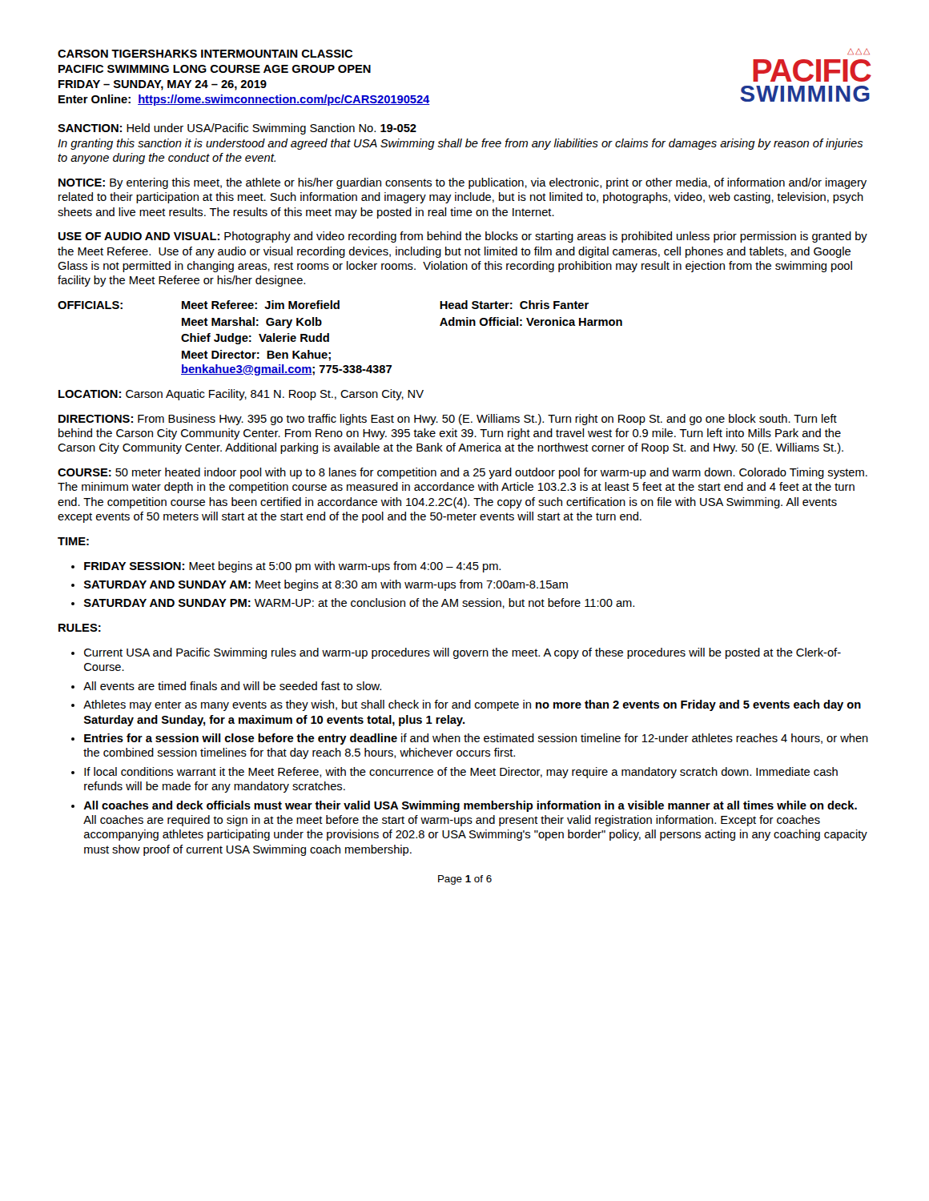CARSON TIGERSHARKS INTERMOUNTAIN CLASSIC
PACIFIC SWIMMING LONG COURSE AGE GROUP OPEN
FRIDAY – SUNDAY, MAY 24 – 26, 2019
Enter Online: https://ome.swimconnection.com/pc/CARS20190524
△△△ PACIFIC SWIMMING
SANCTION: Held under USA/Pacific Swimming Sanction No. 19-052
In granting this sanction it is understood and agreed that USA Swimming shall be free from any liabilities or claims for damages arising by reason of injuries to anyone during the conduct of the event.
NOTICE: By entering this meet, the athlete or his/her guardian consents to the publication, via electronic, print or other media, of information and/or imagery related to their participation at this meet. Such information and imagery may include, but is not limited to, photographs, video, web casting, television, psych sheets and live meet results. The results of this meet may be posted in real time on the Internet.
USE OF AUDIO AND VISUAL: Photography and video recording from behind the blocks or starting areas is prohibited unless prior permission is granted by the Meet Referee. Use of any audio or visual recording devices, including but not limited to film and digital cameras, cell phones and tablets, and Google Glass is not permitted in changing areas, rest rooms or locker rooms. Violation of this recording prohibition may result in ejection from the swimming pool facility by the Meet Referee or his/her designee.
OFFICIALS:
Meet Referee: Jim Morefield Head Starter: Chris Fanter Meet Marshal: Gary Kolb Admin Official: Veronica Harmon Chief Judge: Valerie Rudd Meet Director: Ben Kahue; benkahue3@gmail.com; 775-338-4387
LOCATION: Carson Aquatic Facility, 841 N. Roop St., Carson City, NV
DIRECTIONS: From Business Hwy. 395 go two traffic lights East on Hwy. 50 (E. Williams St.). Turn right on Roop St. and go one block south. Turn left behind the Carson City Community Center. From Reno on Hwy. 395 take exit 39. Turn right and travel west for 0.9 mile. Turn left into Mills Park and the Carson City Community Center. Additional parking is available at the Bank of America at the northwest corner of Roop St. and Hwy. 50 (E. Williams St.).
COURSE: 50 meter heated indoor pool with up to 8 lanes for competition and a 25 yard outdoor pool for warm-up and warm down. Colorado Timing system. The minimum water depth in the competition course as measured in accordance with Article 103.2.3 is at least 5 feet at the start end and 4 feet at the turn end. The competition course has been certified in accordance with 104.2.2C(4). The copy of such certification is on file with USA Swimming. All events except events of 50 meters will start at the start end of the pool and the 50-meter events will start at the turn end.
TIME:
FRIDAY SESSION: Meet begins at 5:00 pm with warm-ups from 4:00 – 4:45 pm.
SATURDAY AND SUNDAY AM: Meet begins at 8:30 am with warm-ups from 7:00am-8.15am
SATURDAY AND SUNDAY PM: WARM-UP: at the conclusion of the AM session, but not before 11:00 am.
RULES:
Current USA and Pacific Swimming rules and warm-up procedures will govern the meet. A copy of these procedures will be posted at the Clerk-of-Course.
All events are timed finals and will be seeded fast to slow.
Athletes may enter as many events as they wish, but shall check in for and compete in no more than 2 events on Friday and 5 events each day on Saturday and Sunday, for a maximum of 10 events total, plus 1 relay.
Entries for a session will close before the entry deadline if and when the estimated session timeline for 12-under athletes reaches 4 hours, or when the combined session timelines for that day reach 8.5 hours, whichever occurs first.
If local conditions warrant it the Meet Referee, with the concurrence of the Meet Director, may require a mandatory scratch down. Immediate cash refunds will be made for any mandatory scratches.
All coaches and deck officials must wear their valid USA Swimming membership information in a visible manner at all times while on deck. All coaches are required to sign in at the meet before the start of warm-ups and present their valid registration information. Except for coaches accompanying athletes participating under the provisions of 202.8 or USA Swimming's "open border" policy, all persons acting in any coaching capacity must show proof of current USA Swimming coach membership.
Page 1 of 6